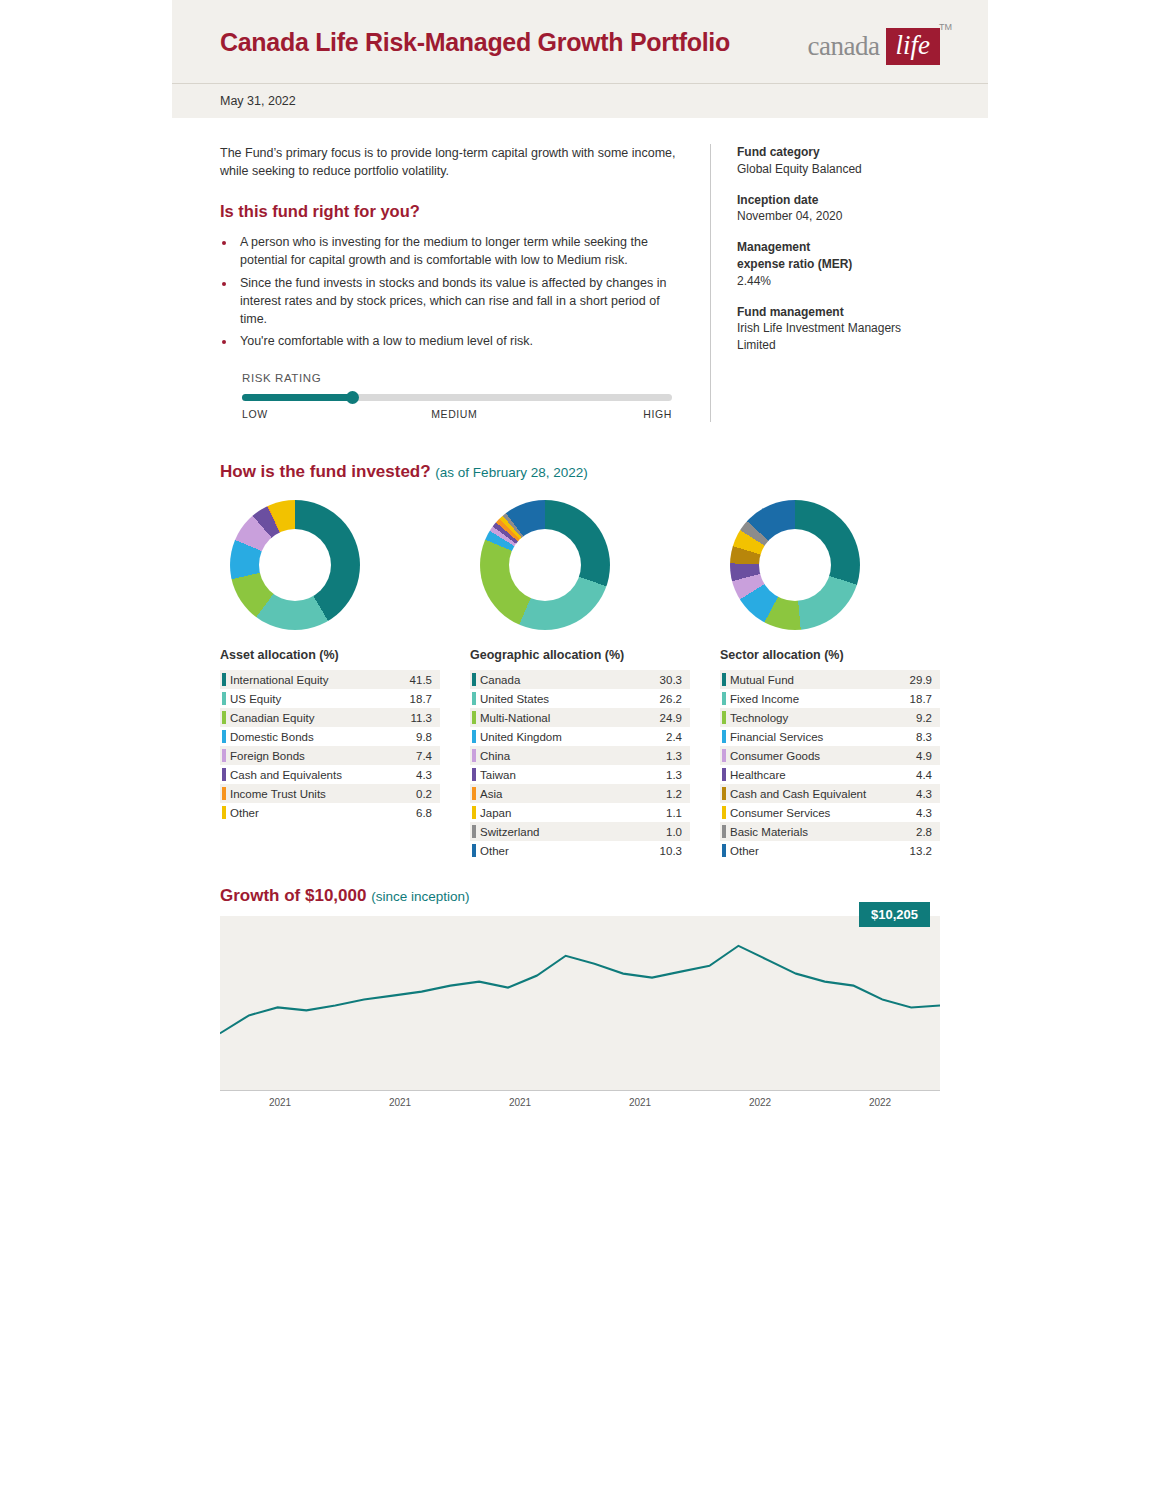Canada Life Risk-Managed Growth Portfolio
canada life TM
May 31, 2022
The Fund’s primary focus is to provide long-term capital growth with some income, while seeking to reduce portfolio volatility.
Is this fund right for you?
A person who is investing for the medium to longer term while seeking the potential for capital growth and is comfortable with low to Medium risk.
Since the fund invests in stocks and bonds its value is affected by changes in interest rates and by stock prices, which can rise and fall in a short period of time.
You're comfortable with a low to medium level of risk.
RISK RATING
LOW MEDIUM HIGH
Fund category Global Equity Balanced
Inception date November 04, 2020
Management
expense ratio (MER) 2.44%
Fund management Irish Life Investment Managers Limited
How is the fund invested? (as of February 28, 2022)
Asset allocation (%)
| | International Equity | 41.5 |
| | US Equity | 18.7 |
| | Canadian Equity | 11.3 |
| | Domestic Bonds | 9.8 |
| | Foreign Bonds | 7.4 |
| | Cash and Equivalents | 4.3 |
| | Income Trust Units | 0.2 |
| | Other | 6.8 |
Geographic allocation (%)
| | Canada | 30.3 |
| | United States | 26.2 |
| | Multi-National | 24.9 |
| | United Kingdom | 2.4 |
| | China | 1.3 |
| | Taiwan | 1.3 |
| | Asia | 1.2 |
| | Japan | 1.1 |
| | Switzerland | 1.0 |
| | Other | 10.3 |
Sector allocation (%)
| | Mutual Fund | 29.9 |
| | Fixed Income | 18.7 |
| | Technology | 9.2 |
| | Financial Services | 8.3 |
| | Consumer Goods | 4.9 |
| | Healthcare | 4.4 |
| | Cash and Cash Equivalent | 4.3 |
| | Consumer Services | 4.3 |
| | Basic Materials | 2.8 |
| | Other | 13.2 |
Growth of $10,000 (since inception)
$10,205
2021 2021 2021 2021 2022 2022